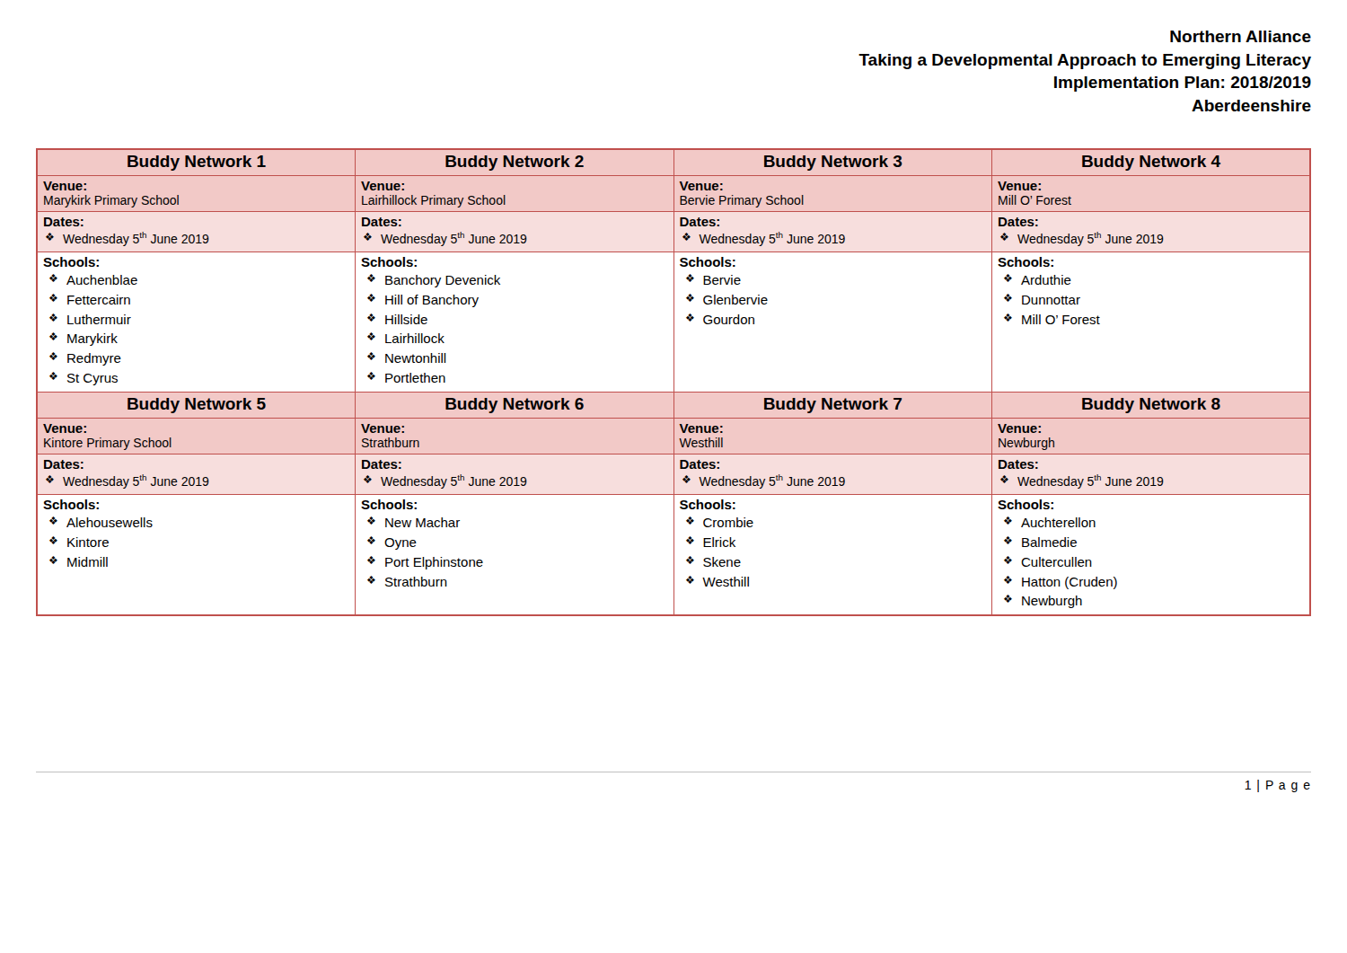Northern Alliance
Taking a Developmental Approach to Emerging Literacy
Implementation Plan: 2018/2019
Aberdeenshire
| Buddy Network 1 | Buddy Network 2 | Buddy Network 3 | Buddy Network 4 |
| Venue: Marykirk Primary School | Venue: Lairhillock Primary School | Venue: Bervie Primary School | Venue: Mill O’ Forest |
| Dates: Wednesday 5 th June 2019 | Dates: Wednesday 5 th June 2019 | Dates: Wednesday 5 th June 2019 | Dates: Wednesday 5 th June 2019 |
| Schools: Auchenblae Fettercairn Luthermuir Marykirk Redmyre St Cyrus | Schools: Banchory Devenick Hill of Banchory Hillside Lairhillock Newtonhill Portlethen | Schools: Bervie Glenbervie Gourdon | Schools: Arduthie Dunnottar Mill O’ Forest |
| Buddy Network 5 | Buddy Network 6 | Buddy Network 7 | Buddy Network 8 |
| Venue: Kintore Primary School | Venue: Strathburn | Venue: Westhill | Venue: Newburgh |
| Dates: Wednesday 5 th June 2019 | Dates: Wednesday 5 th June 2019 | Dates: Wednesday 5 th June 2019 | Dates: Wednesday 5 th June 2019 |
| Schools: Alehousewells Kintore Midmill | Schools: New Machar Oyne Port Elphinstone Strathburn | Schools: Crombie Elrick Skene Westhill | Schools: Auchterellon Balmedie Cultercullen Hatton (Cruden) Newburgh |
1 | P a g e